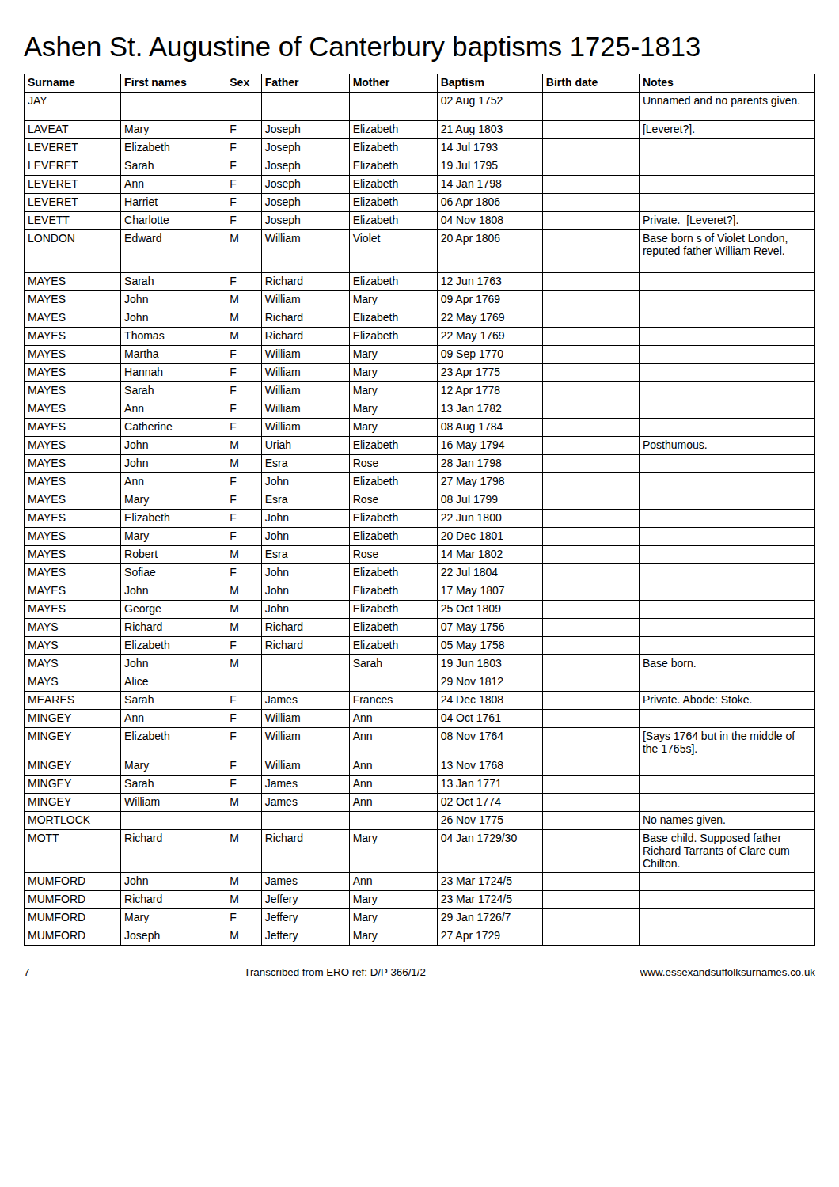Ashen St. Augustine of Canterbury baptisms 1725-1813
| Surname | First names | Sex | Father | Mother | Baptism | Birth date | Notes |
| --- | --- | --- | --- | --- | --- | --- | --- |
| JAY | | | | | 02 Aug 1752 | | Unnamed and no parents given. |
| LAVEAT | Mary | F | Joseph | Elizabeth | 21 Aug 1803 | | [Leveret?]. |
| LEVERET | Elizabeth | F | Joseph | Elizabeth | 14 Jul 1793 | | |
| LEVERET | Sarah | F | Joseph | Elizabeth | 19 Jul 1795 | | |
| LEVERET | Ann | F | Joseph | Elizabeth | 14 Jan 1798 | | |
| LEVERET | Harriet | F | Joseph | Elizabeth | 06 Apr 1806 | | |
| LEVETT | Charlotte | F | Joseph | Elizabeth | 04 Nov 1808 | | Private. [Leveret?]. |
| LONDON | Edward | M | William | Violet | 20 Apr 1806 | | Base born s of Violet London, reputed father William Revel. |
| MAYES | Sarah | F | Richard | Elizabeth | 12 Jun 1763 | | |
| MAYES | John | M | William | Mary | 09 Apr 1769 | | |
| MAYES | John | M | Richard | Elizabeth | 22 May 1769 | | |
| MAYES | Thomas | M | Richard | Elizabeth | 22 May 1769 | | |
| MAYES | Martha | F | William | Mary | 09 Sep 1770 | | |
| MAYES | Hannah | F | William | Mary | 23 Apr 1775 | | |
| MAYES | Sarah | F | William | Mary | 12 Apr 1778 | | |
| MAYES | Ann | F | William | Mary | 13 Jan 1782 | | |
| MAYES | Catherine | F | William | Mary | 08 Aug 1784 | | |
| MAYES | John | M | Uriah | Elizabeth | 16 May 1794 | | Posthumous. |
| MAYES | John | M | Esra | Rose | 28 Jan 1798 | | |
| MAYES | Ann | F | John | Elizabeth | 27 May 1798 | | |
| MAYES | Mary | F | Esra | Rose | 08 Jul 1799 | | |
| MAYES | Elizabeth | F | John | Elizabeth | 22 Jun 1800 | | |
| MAYES | Mary | F | John | Elizabeth | 20 Dec 1801 | | |
| MAYES | Robert | M | Esra | Rose | 14 Mar 1802 | | |
| MAYES | Sofiae | F | John | Elizabeth | 22 Jul 1804 | | |
| MAYES | John | M | John | Elizabeth | 17 May 1807 | | |
| MAYES | George | M | John | Elizabeth | 25 Oct 1809 | | |
| MAYS | Richard | M | Richard | Elizabeth | 07 May 1756 | | |
| MAYS | Elizabeth | F | Richard | Elizabeth | 05 May 1758 | | |
| MAYS | John | M | | Sarah | 19 Jun 1803 | | Base born. |
| MAYS | Alice | | | | 29 Nov 1812 | | |
| MEARES | Sarah | F | James | Frances | 24 Dec 1808 | | Private. Abode: Stoke. |
| MINGEY | Ann | F | William | Ann | 04 Oct 1761 | | |
| MINGEY | Elizabeth | F | William | Ann | 08 Nov 1764 | | [Says 1764 but in the middle of the 1765s]. |
| MINGEY | Mary | F | William | Ann | 13 Nov 1768 | | |
| MINGEY | Sarah | F | James | Ann | 13 Jan 1771 | | |
| MINGEY | William | M | James | Ann | 02 Oct 1774 | | |
| MORTLOCK | | | | | 26 Nov 1775 | | No names given. |
| MOTT | Richard | M | Richard | Mary | 04 Jan 1729/30 | | Base child. Supposed father Richard Tarrants of Clare cum Chilton. |
| MUMFORD | John | M | James | Ann | 23 Mar 1724/5 | | |
| MUMFORD | Richard | M | Jeffery | Mary | 23 Mar 1724/5 | | |
| MUMFORD | Mary | F | Jeffery | Mary | 29 Jan 1726/7 | | |
| MUMFORD | Joseph | M | Jeffery | Mary | 27 Apr 1729 | | |
7 Transcribed from ERO ref: D/P 366/1/2 www.essexandsuffolksurnames.co.uk